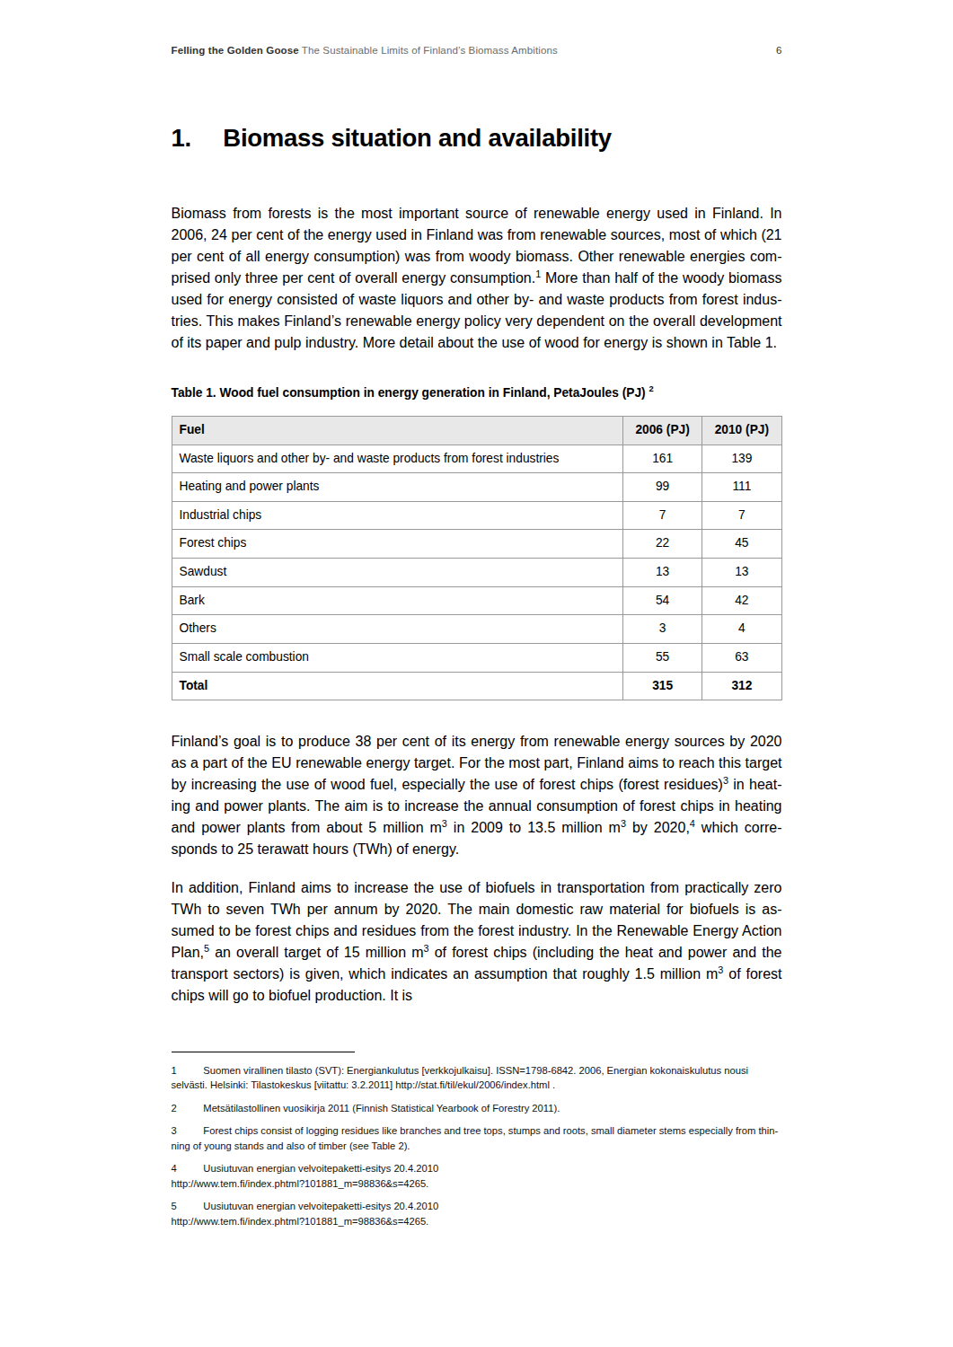Felling the Golden Goose The Sustainable Limits of Finland’s Biomass Ambitions
6
1. Biomass situation and availability
Biomass from forests is the most important source of renewable energy used in Finland. In 2006, 24 per cent of the energy used in Finland was from renewable sources, most of which (21 per cent of all energy consumption) was from woody biomass. Other renewable energies comprised only three per cent of overall energy consumption.1 More than half of the woody biomass used for energy consisted of waste liquors and other by- and waste products from forest industries. This makes Finland’s renewable energy policy very dependent on the overall development of its paper and pulp industry. More detail about the use of wood for energy is shown in Table 1.
Table 1. Wood fuel consumption in energy generation in Finland, PetaJoules (PJ) 2
| Fuel | 2006 (PJ) | 2010 (PJ) |
| --- | --- | --- |
| Waste liquors and other by- and waste products from forest industries | 161 | 139 |
| Heating and power plants | 99 | 111 |
| Industrial chips | 7 | 7 |
| Forest chips | 22 | 45 |
| Sawdust | 13 | 13 |
| Bark | 54 | 42 |
| Others | 3 | 4 |
| Small scale combustion | 55 | 63 |
| Total | 315 | 312 |
Finland’s goal is to produce 38 per cent of its energy from renewable energy sources by 2020 as a part of the EU renewable energy target. For the most part, Finland aims to reach this target by increasing the use of wood fuel, especially the use of forest chips (forest residues)3 in heating and power plants. The aim is to increase the annual consumption of forest chips in heating and power plants from about 5 million m3 in 2009 to 13.5 million m3 by 2020,4 which corresponds to 25 terawatt hours (TWh) of energy.
In addition, Finland aims to increase the use of biofuels in transportation from practically zero TWh to seven TWh per annum by 2020. The main domestic raw material for biofuels is assumed to be forest chips and residues from the forest industry. In the Renewable Energy Action Plan,5 an overall target of 15 million m3 of forest chips (including the heat and power and the transport sectors) is given, which indicates an assumption that roughly 1.5 million m3 of forest chips will go to biofuel production. It is
1 Suomen virallinen tilasto (SVT): Energiankulutus [verkkojulkaisu]. ISSN=1798-6842. 2006, Energian kokonaiskulutus nousi selvästi. Helsinki: Tilastokeskus [viitattu: 3.2.2011] http://stat.fi/til/ekul/2006/index.html .
2 Metsätilastollinen vuosikirja 2011 (Finnish Statistical Yearbook of Forestry 2011).
3 Forest chips consist of logging residues like branches and tree tops, stumps and roots, small diameter stems especially from thinning of young stands and also of timber (see Table 2).
4 Uusiutuvan energian velvoitepaketti-esitys 20.4.2010
http://www.tem.fi/index.phtml?101881_m=98836&s=4265.
5 Uusiutuvan energian velvoitepaketti-esitys 20.4.2010
http://www.tem.fi/index.phtml?101881_m=98836&s=4265.